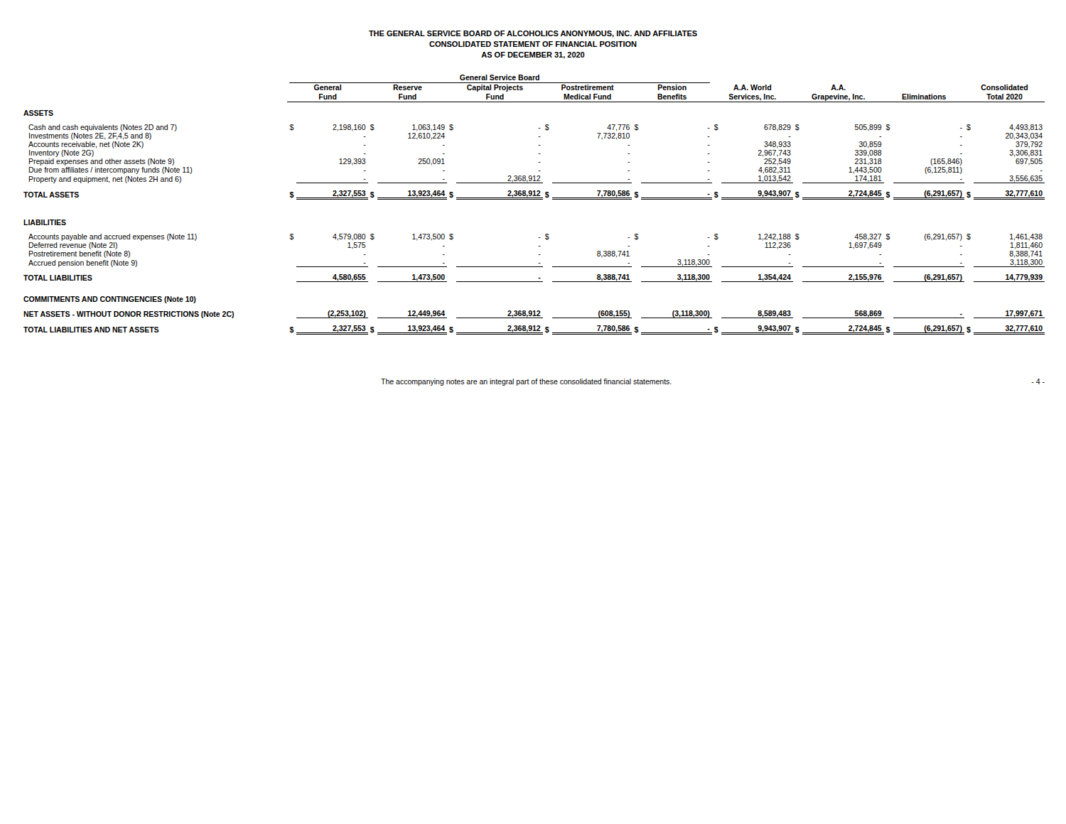THE GENERAL SERVICE BOARD OF ALCOHOLICS ANONYMOUS, INC. AND AFFILIATES
CONSOLIDATED STATEMENT OF FINANCIAL POSITION
AS OF DECEMBER 31, 2020
| | General Service Board | |
| | General | Reserve | Capital Projects | Postretirement | Pension | A.A. World | A.A. | | Consolidated |
| | Fund | Fund | Fund | Medical Fund | Benefits | Services, Inc. | Grapevine, Inc. | Eliminations | Total 2020 |
| ASSETS | |
| Cash and cash equivalents (Notes 2D and 7) | $ | 2,198,160 | $ | 1,063,149 | $ | - | $ | 47,776 | $ | - | $ | 678,829 | $ | 505,899 | $ | - | $ | 4,493,813 |
| Investments (Notes 2E, 2F,4,5 and 8) | | - | | 12,610,224 | | - | | 7,732,810 | | - | | - | | - | | - | | 20,343,034 |
| Accounts receivable, net (Note 2K) | | - | | - | | - | | - | | - | | 348,933 | | 30,859 | | - | | 379,792 |
| Inventory (Note 2G) | | - | | - | | - | | - | | - | | 2,967,743 | | 339,088 | | - | | 3,306,831 |
| Prepaid expenses and other assets (Note 9) | | 129,393 | | 250,091 | | - | | - | | - | | 252,549 | | 231,318 | | (165,846) | | 697,505 |
| Due from affiliates / intercompany funds (Note 11) | | - | | - | | - | | - | | - | | 4,682,311 | | 1,443,500 | | (6,125,811) | | - |
| Property and equipment, net (Notes 2H and 6) | | - | | - | | 2,368,912 | | - | | - | | 1,013,542 | | 174,181 | | - | | 3,556,635 |
| TOTAL ASSETS | $ | 2,327,553 | $ | 13,923,464 | $ | 2,368,912 | $ | 7,780,586 | $ | - | $ | 9,943,907 | $ | 2,724,845 | $ | (6,291,657) | $ | 32,777,610 |
| LIABILITIES | |
| Accounts payable and accrued expenses (Note 11) | $ | 4,579,080 | $ | 1,473,500 | $ | - | $ | - | $ | - | $ | 1,242,188 | $ | 458,327 | $ | (6,291,657) | $ | 1,461,438 |
| Deferred revenue (Note 2I) | | 1,575 | | - | | - | | - | | - | | 112,236 | | 1,697,649 | | - | | 1,811,460 |
| Postretirement benefit (Note 8) | | - | | - | | - | | 8,388,741 | | - | | - | | - | | - | | 8,388,741 |
| Accrued pension benefit (Note 9) | | - | | - | | - | | - | | 3,118,300 | | - | | - | | - | | 3,118,300 |
| TOTAL LIABILITIES | | 4,580,655 | | 1,473,500 | | - | | 8,388,741 | | 3,118,300 | | 1,354,424 | | 2,155,976 | | (6,291,657) | | 14,779,939 |
| COMMITMENTS AND CONTINGENCIES (Note 10) | |
| NET ASSETS - WITHOUT DONOR RESTRICTIONS (Note 2C) | | (2,253,102) | | 12,449,964 | | 2,368,912 | | (608,155) | | (3,118,300) | | 8,589,483 | | 568,869 | | - | | 17,997,671 |
| TOTAL LIABILITIES AND NET ASSETS | $ | 2,327,553 | $ | 13,923,464 | $ | 2,368,912 | $ | 7,780,586 | $ | - | $ | 9,943,907 | $ | 2,724,845 | $ | (6,291,657) | $ | 32,777,610 |
The accompanying notes are an integral part of these consolidated financial statements.
- 4 -